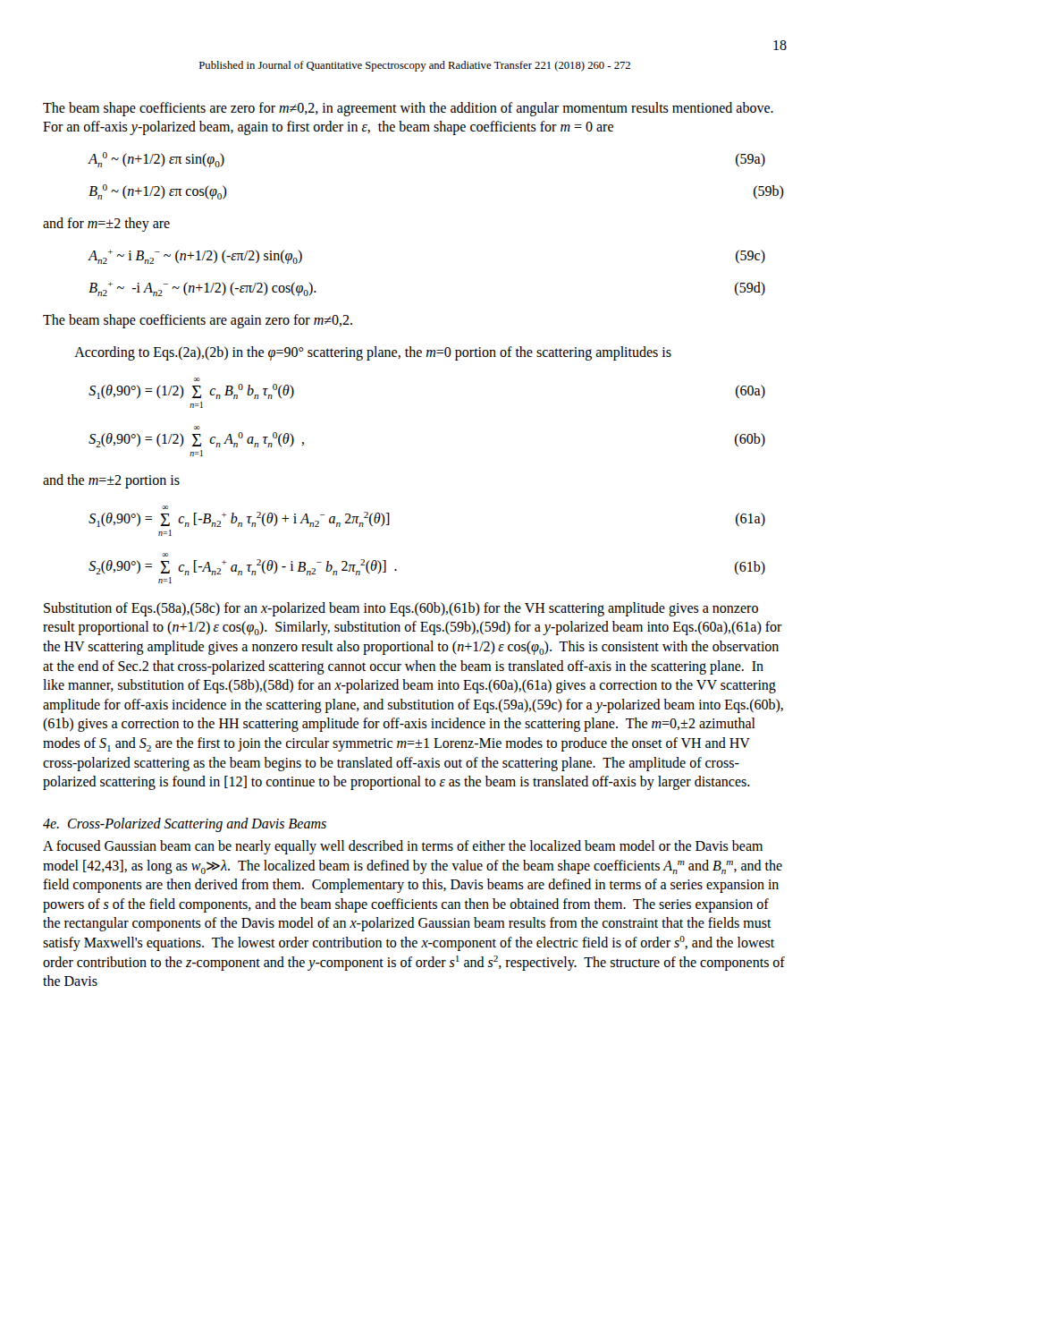18
Published in Journal of Quantitative Spectroscopy and Radiative Transfer 221 (2018) 260 - 272
The beam shape coefficients are zero for m≠0,2, in agreement with the addition of angular momentum results mentioned above. For an off-axis y-polarized beam, again to first order in ε, the beam shape coefficients for m = 0 are
An0 ~ (n+1/2) επ sin(φ0)
(59a)
Bn0 ~ (n+1/2) επ cos(φ0)
(59b)
and for m=±2 they are
An2+ ~ i Bn2− ~ (n+1/2) (-επ/2) sin(φ0)
(59c)
Bn2+ ~ -i An2− ~ (n+1/2) (-επ/2) cos(φ0).
(59d)
The beam shape coefficients are again zero for m≠0,2.
According to Eqs.(2a),(2b) in the φ=90° scattering plane, the m=0 portion of the scattering amplitudes is
S1(θ,90°) = (1/2) ∞Σn=1 cn Bn0 bn τn0(θ)
(60a)
S2(θ,90°) = (1/2) ∞Σn=1 cn An0 an τn0(θ) ,
(60b)
and the m=±2 portion is
S1(θ,90°) = ∞Σn=1 cn [-Bn2+ bn τn2(θ) + i An2− an 2πn2(θ)]
(61a)
S2(θ,90°) = ∞Σn=1 cn [-An2+ an τn2(θ) - i Bn2− bn 2πn2(θ)] .
(61b)
Substitution of Eqs.(58a),(58c) for an x-polarized beam into Eqs.(60b),(61b) for the VH scattering amplitude gives a nonzero result proportional to (n+1/2) ε cos(φ0). Similarly, substitution of Eqs.(59b),(59d) for a y-polarized beam into Eqs.(60a),(61a) for the HV scattering amplitude gives a nonzero result also proportional to (n+1/2) ε cos(φ0). This is consistent with the observation at the end of Sec.2 that cross-polarized scattering cannot occur when the beam is translated off-axis in the scattering plane. In like manner, substitution of Eqs.(58b),(58d) for an x-polarized beam into Eqs.(60a),(61a) gives a correction to the VV scattering amplitude for off-axis incidence in the scattering plane, and substitution of Eqs.(59a),(59c) for a y-polarized beam into Eqs.(60b),(61b) gives a correction to the HH scattering amplitude for off-axis incidence in the scattering plane. The m=0,±2 azimuthal modes of S1 and S2 are the first to join the circular symmetric m=±1 Lorenz-Mie modes to produce the onset of VH and HV cross-polarized scattering as the beam begins to be translated off-axis out of the scattering plane. The amplitude of cross-polarized scattering is found in [12] to continue to be proportional to ε as the beam is translated off-axis by larger distances.
4e. Cross-Polarized Scattering and Davis Beams
A focused Gaussian beam can be nearly equally well described in terms of either the localized beam model or the Davis beam model [42,43], as long as w0≫λ. The localized beam is defined by the value of the beam shape coefficients Anm and Bnm, and the field components are then derived from them. Complementary to this, Davis beams are defined in terms of a series expansion in powers of s of the field components, and the beam shape coefficients can then be obtained from them. The series expansion of the rectangular components of the Davis model of an x-polarized Gaussian beam results from the constraint that the fields must satisfy Maxwell's equations. The lowest order contribution to the x-component of the electric field is of order s0, and the lowest order contribution to the z-component and the y-component is of order s1 and s2, respectively. The structure of the components of the Davis